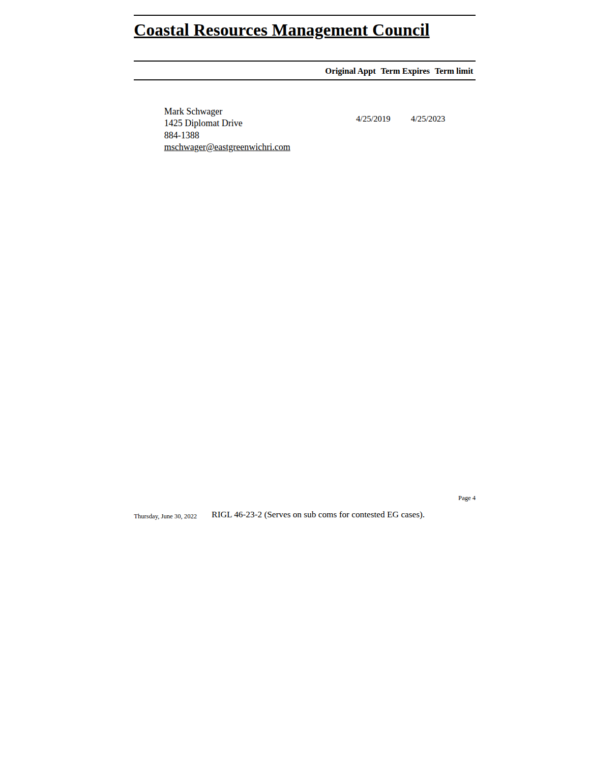Coastal Resources Management Council
Original Appt Term Expires Term limit
Mark Schwager
1425 Diplomat Drive
884-1388
mschwager@eastgreenwichri.com
4/25/20194/25/2023
Page 4
Thursday, June 30, 2022
RIGL 46-23-2 (Serves on sub coms for contested EG cases).